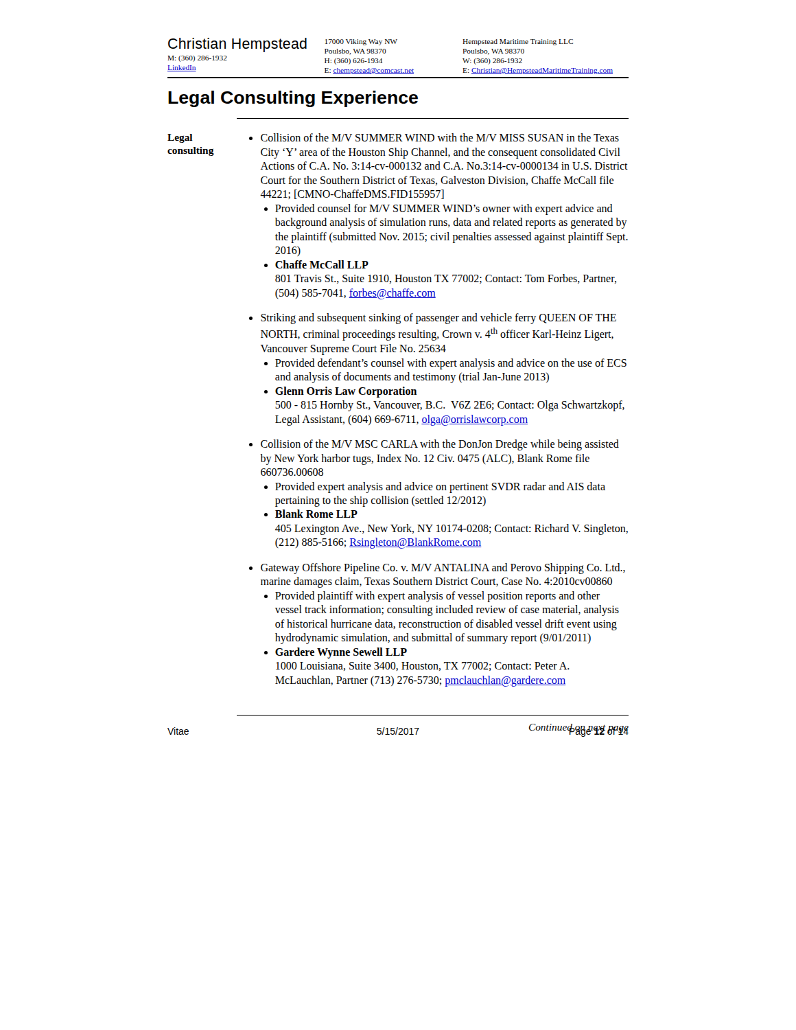Christian Hempstead
M: (360) 286-1932
LinkedIn
17000 Viking Way NW
Poulsbo, WA 98370
H: (360) 626-1934
E: chempstead@comcast.net
Hempstead Maritime Training LLC
Poulsbo, WA 98370
W: (360) 286-1932
E: Christian@HempsteadMaritimeTraining.com
Legal Consulting Experience
Legal
consulting
Collision of the M/V SUMMER WIND with the M/V MISS SUSAN in the Texas City ‘Y’ area of the Houston Ship Channel, and the consequent consolidated Civil Actions of C.A. No. 3:14-cv-000132 and C.A. No.3:14-cv-0000134 in U.S. District Court for the Southern District of Texas, Galveston Division, Chaffe McCall file 44221; [CMNO-ChaffeDMS.FID155957]
Provided counsel for M/V SUMMER WIND’s owner with expert advice and background analysis of simulation runs, data and related reports as generated by the plaintiff (submitted Nov. 2015; civil penalties assessed against plaintiff Sept. 2016)
Chaffe McCall LLP
801 Travis St., Suite 1910, Houston TX 77002; Contact: Tom Forbes, Partner, (504) 585-7041, forbes@chaffe.com
Striking and subsequent sinking of passenger and vehicle ferry QUEEN OF THE NORTH, criminal proceedings resulting, Crown v. 4th officer Karl-Heinz Ligert, Vancouver Supreme Court File No. 25634
Provided defendant’s counsel with expert analysis and advice on the use of ECS and analysis of documents and testimony (trial Jan-June 2013)
Glenn Orris Law Corporation
500 - 815 Hornby St., Vancouver, B.C. V6Z 2E6; Contact: Olga Schwartzkopf, Legal Assistant, (604) 669-6711, olga@orrislawcorp.com
Collision of the M/V MSC CARLA with the DonJon Dredge while being assisted by New York harbor tugs, Index No. 12 Civ. 0475 (ALC), Blank Rome file 660736.00608
Provided expert analysis and advice on pertinent SVDR radar and AIS data pertaining to the ship collision (settled 12/2012)
Blank Rome LLP
405 Lexington Ave., New York, NY 10174-0208; Contact: Richard V. Singleton, (212) 885-5166; Rsingleton@BlankRome.com
Gateway Offshore Pipeline Co. v. M/V ANTALINA and Perovo Shipping Co. Ltd., marine damages claim, Texas Southern District Court, Case No. 4:2010cv00860
Provided plaintiff with expert analysis of vessel position reports and other vessel track information; consulting included review of case material, analysis of historical hurricane data, reconstruction of disabled vessel drift event using hydrodynamic simulation, and submittal of summary report (9/01/2011)
Gardere Wynne Sewell LLP
1000 Louisiana, Suite 3400, Houston, TX 77002; Contact: Peter A. McLauchlan, Partner (713) 276-5730; pmclauchlan@gardere.com
Continued on next page
Vitae
5/15/2017
Page 12 of 14